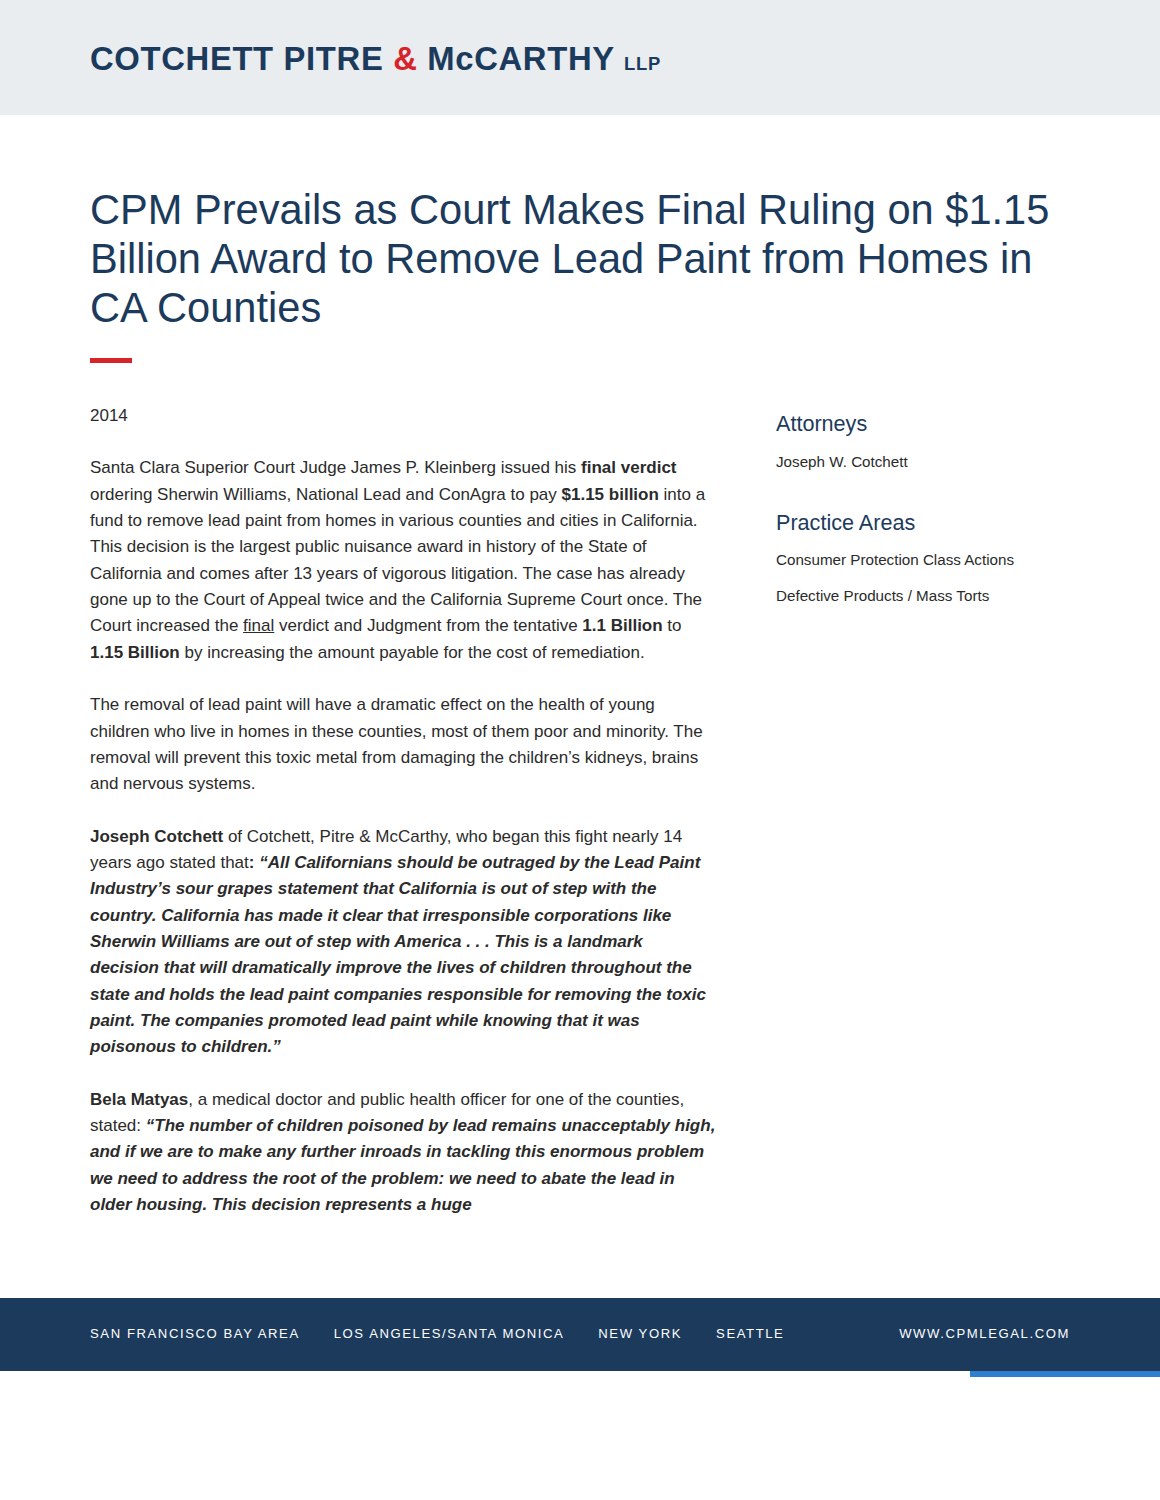COTCHETT PITRE & McCARTHY LLP
CPM Prevails as Court Makes Final Ruling on $1.15 Billion Award to Remove Lead Paint from Homes in CA Counties
2014
Santa Clara Superior Court Judge James P. Kleinberg issued his final verdict ordering Sherwin Williams, National Lead and ConAgra to pay $1.15 billion into a fund to remove lead paint from homes in various counties and cities in California. This decision is the largest public nuisance award in history of the State of California and comes after 13 years of vigorous litigation. The case has already gone up to the Court of Appeal twice and the California Supreme Court once. The Court increased the final verdict and Judgment from the tentative 1.1 Billion to 1.15 Billion by increasing the amount payable for the cost of remediation.
The removal of lead paint will have a dramatic effect on the health of young children who live in homes in these counties, most of them poor and minority. The removal will prevent this toxic metal from damaging the children’s kidneys, brains and nervous systems.
Joseph Cotchett of Cotchett, Pitre & McCarthy, who began this fight nearly 14 years ago stated that: “All Californians should be outraged by the Lead Paint Industry’s sour grapes statement that California is out of step with the country. California has made it clear that irresponsible corporations like Sherwin Williams are out of step with America . . . This is a landmark decision that will dramatically improve the lives of children throughout the state and holds the lead paint companies responsible for removing the toxic paint. The companies promoted lead paint while knowing that it was poisonous to children.”
Bela Matyas, a medical doctor and public health officer for one of the counties, stated: “The number of children poisoned by lead remains unacceptably high, and if we are to make any further inroads in tackling this enormous problem we need to address the root of the problem: we need to abate the lead in older housing. This decision represents a huge
Attorneys
Joseph W. Cotchett
Practice Areas
Consumer Protection Class Actions
Defective Products / Mass Torts
San Francisco Bay Area Los Angeles/Santa Monica New York Seattle www.cpmlegal.com